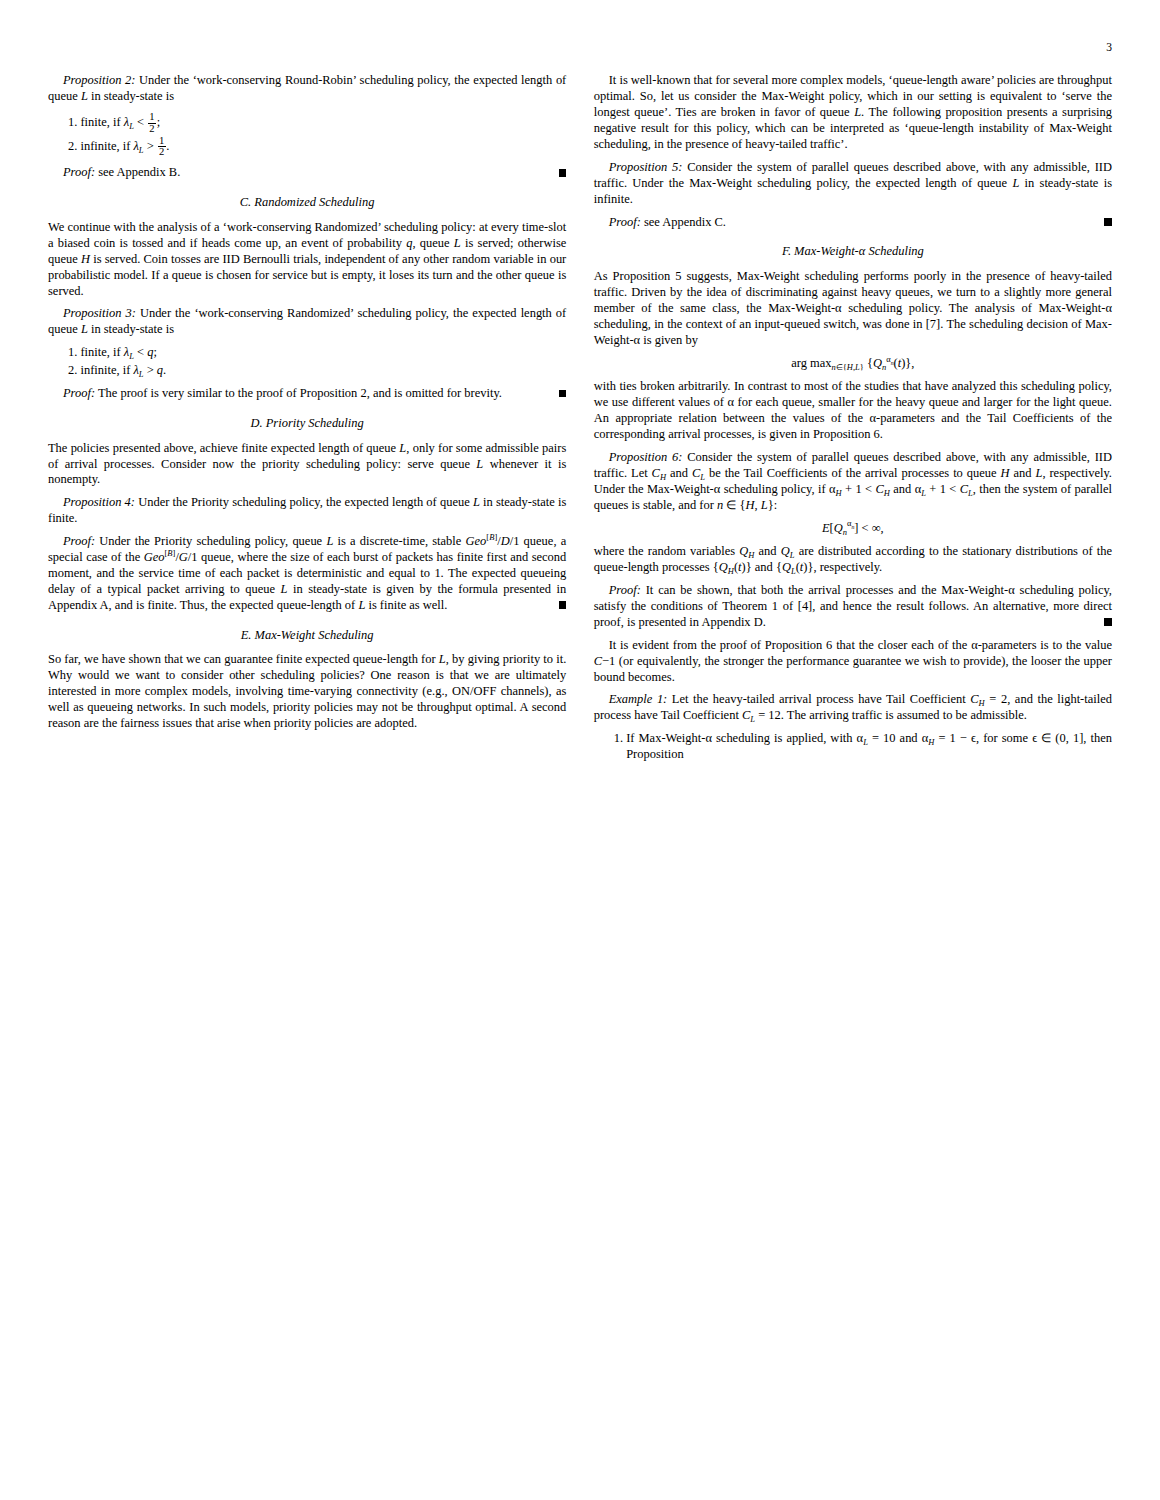3
Proposition 2: Under the ‘work-conserving Round-Robin’ scheduling policy, the expected length of queue L in steady-state is
finite, if λL < 12;
infinite, if λL > 12.
Proof: see Appendix B.
C. Randomized Scheduling
We continue with the analysis of a ‘work-conserving Randomized’ scheduling policy: at every time-slot a biased coin is tossed and if heads come up, an event of probability q, queue L is served; otherwise queue H is served. Coin tosses are IID Bernoulli trials, independent of any other random variable in our probabilistic model. If a queue is chosen for service but is empty, it loses its turn and the other queue is served.
Proposition 3: Under the ‘work-conserving Randomized’ scheduling policy, the expected length of queue L in steady-state is
finite, if λL < q;
infinite, if λL > q.
Proof: The proof is very similar to the proof of Proposition 2, and is omitted for brevity.
D. Priority Scheduling
The policies presented above, achieve finite expected length of queue L, only for some admissible pairs of arrival processes. Consider now the priority scheduling policy: serve queue L whenever it is nonempty.
Proposition 4: Under the Priority scheduling policy, the expected length of queue L in steady-state is finite.
Proof: Under the Priority scheduling policy, queue L is a discrete-time, stable Geo[B]/D/1 queue, a special case of the Geo[B]/G/1 queue, where the size of each burst of packets has finite first and second moment, and the service time of each packet is deterministic and equal to 1. The expected queueing delay of a typical packet arriving to queue L in steady-state is given by the formula presented in Appendix A, and is finite. Thus, the expected queue-length of L is finite as well.
E. Max-Weight Scheduling
So far, we have shown that we can guarantee finite expected queue-length for L, by giving priority to it. Why would we want to consider other scheduling policies? One reason is that we are ultimately interested in more complex models, involving time-varying connectivity (e.g., ON/OFF channels), as well as queueing networks. In such models, priority policies may not be throughput optimal. A second reason are the fairness issues that arise when priority policies are adopted.
It is well-known that for several more complex models, ‘queue-length aware’ policies are throughput optimal. So, let us consider the Max-Weight policy, which in our setting is equivalent to ‘serve the longest queue’. Ties are broken in favor of queue L. The following proposition presents a surprising negative result for this policy, which can be interpreted as ‘queue-length instability of Max-Weight scheduling, in the presence of heavy-tailed traffic’.
Proposition 5: Consider the system of parallel queues described above, with any admissible, IID traffic. Under the Max-Weight scheduling policy, the expected length of queue L in steady-state is infinite.
Proof: see Appendix C.
F. Max-Weight-α Scheduling
As Proposition 5 suggests, Max-Weight scheduling performs poorly in the presence of heavy-tailed traffic. Driven by the idea of discriminating against heavy queues, we turn to a slightly more general member of the same class, the Max-Weight-α scheduling policy. The analysis of Max-Weight-α scheduling, in the context of an input-queued switch, was done in [7]. The scheduling decision of Max-Weight-α is given by
arg maxn∈{H,L} {Qnαn(t)},
with ties broken arbitrarily. In contrast to most of the studies that have analyzed this scheduling policy, we use different values of α for each queue, smaller for the heavy queue and larger for the light queue. An appropriate relation between the values of the α-parameters and the Tail Coefficients of the corresponding arrival processes, is given in Proposition 6.
Proposition 6: Consider the system of parallel queues described above, with any admissible, IID traffic. Let CH and CL be the Tail Coefficients of the arrival processes to queue H and L, respectively. Under the Max-Weight-α scheduling policy, if αH + 1 < CH and αL + 1 < CL, then the system of parallel queues is stable, and for n ∈ {H, L}:
E[Qnαn] < ∞,
where the random variables QH and QL are distributed according to the stationary distributions of the queue-length processes {QH(t)} and {QL(t)}, respectively.
Proof: It can be shown, that both the arrival processes and the Max-Weight-α scheduling policy, satisfy the conditions of Theorem 1 of [4], and hence the result follows. An alternative, more direct proof, is presented in Appendix D.
It is evident from the proof of Proposition 6 that the closer each of the α-parameters is to the value C−1 (or equivalently, the stronger the performance guarantee we wish to provide), the looser the upper bound becomes.
Example 1: Let the heavy-tailed arrival process have Tail Coefficient CH = 2, and the light-tailed process have Tail Coefficient CL = 12. The arriving traffic is assumed to be admissible.
If Max-Weight-α scheduling is applied, with αL = 10 and αH = 1 − ϵ, for some ϵ ∈ (0, 1], then Proposition